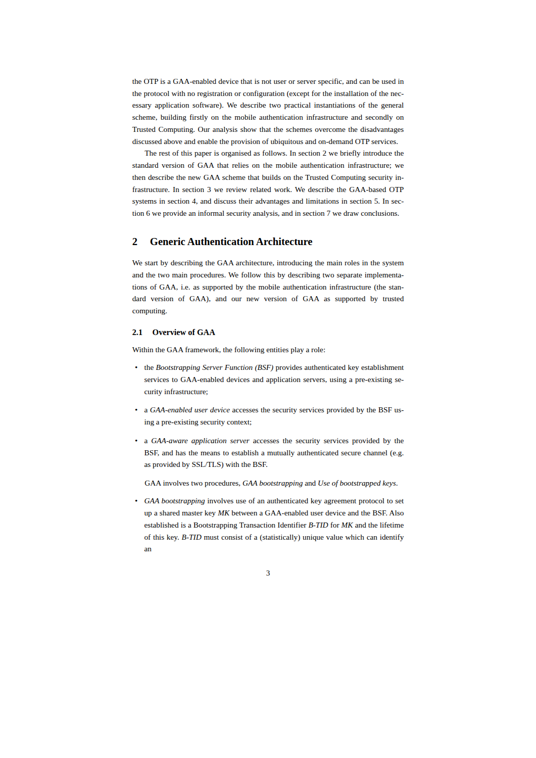the OTP is a GAA-enabled device that is not user or server specific, and can be used in the protocol with no registration or configuration (except for the installation of the necessary application software). We describe two practical instantiations of the general scheme, building firstly on the mobile authentication infrastructure and secondly on Trusted Computing. Our analysis show that the schemes overcome the disadvantages discussed above and enable the provision of ubiquitous and on-demand OTP services.
The rest of this paper is organised as follows. In section 2 we briefly introduce the standard version of GAA that relies on the mobile authentication infrastructure; we then describe the new GAA scheme that builds on the Trusted Computing security infrastructure. In section 3 we review related work. We describe the GAA-based OTP systems in section 4, and discuss their advantages and limitations in section 5. In section 6 we provide an informal security analysis, and in section 7 we draw conclusions.
2 Generic Authentication Architecture
We start by describing the GAA architecture, introducing the main roles in the system and the two main procedures. We follow this by describing two separate implementations of GAA, i.e. as supported by the mobile authentication infrastructure (the standard version of GAA), and our new version of GAA as supported by trusted computing.
2.1 Overview of GAA
Within the GAA framework, the following entities play a role:
the Bootstrapping Server Function (BSF) provides authenticated key establishment services to GAA-enabled devices and application servers, using a pre-existing security infrastructure;
a GAA-enabled user device accesses the security services provided by the BSF using a pre-existing security context;
a GAA-aware application server accesses the security services provided by the BSF, and has the means to establish a mutually authenticated secure channel (e.g. as provided by SSL/TLS) with the BSF.
GAA involves two procedures, GAA bootstrapping and Use of bootstrapped keys.
GAA bootstrapping involves use of an authenticated key agreement protocol to set up a shared master key MK between a GAA-enabled user device and the BSF. Also established is a Bootstrapping Transaction Identifier B-TID for MK and the lifetime of this key. B-TID must consist of a (statistically) unique value which can identify an
3